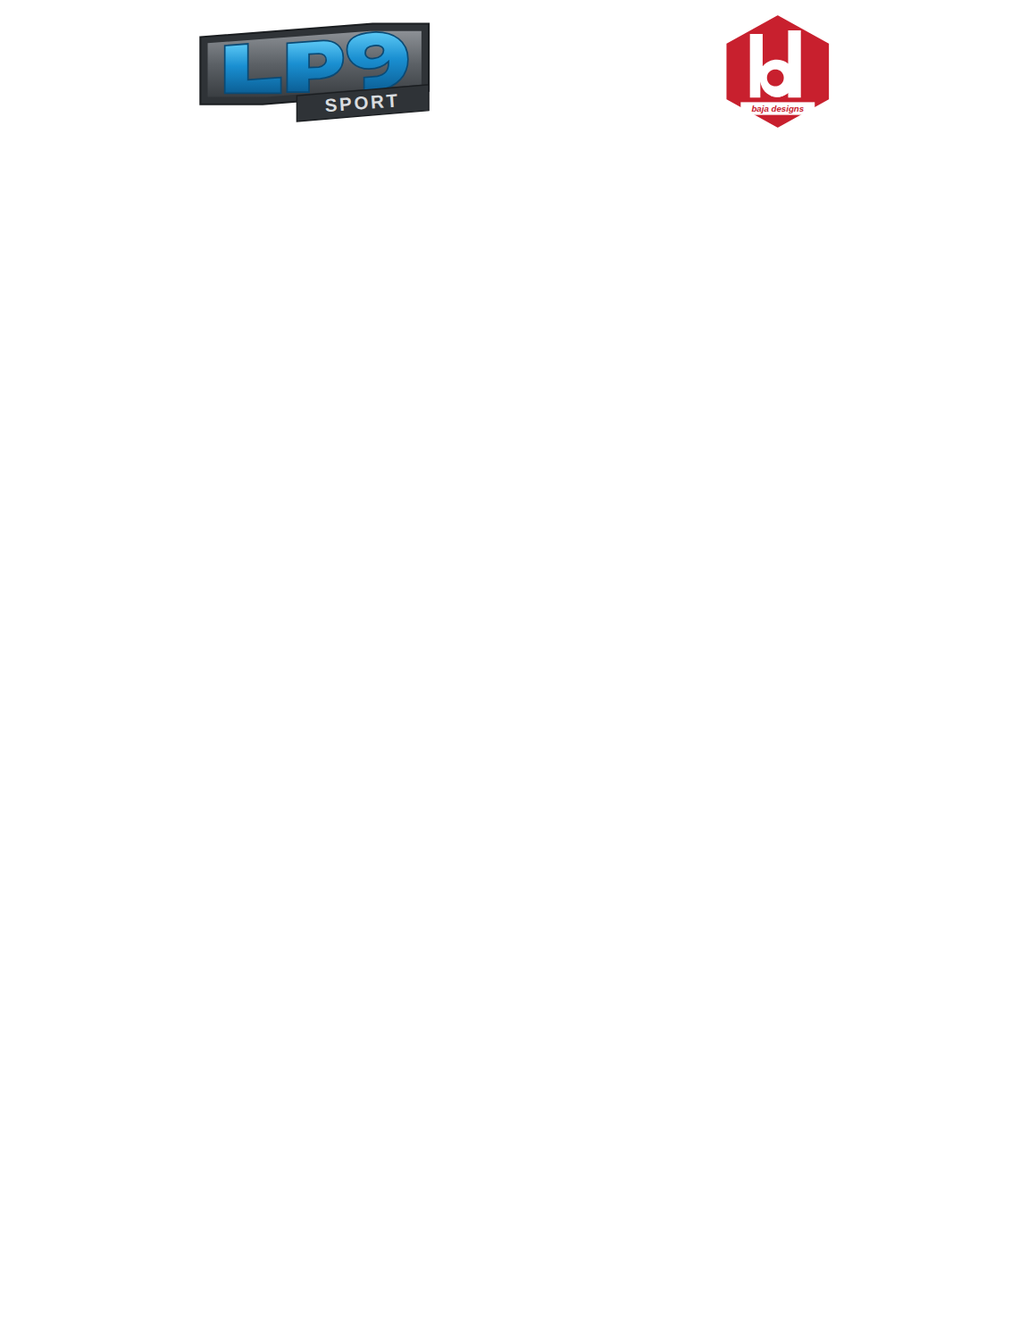SPORT baja designs